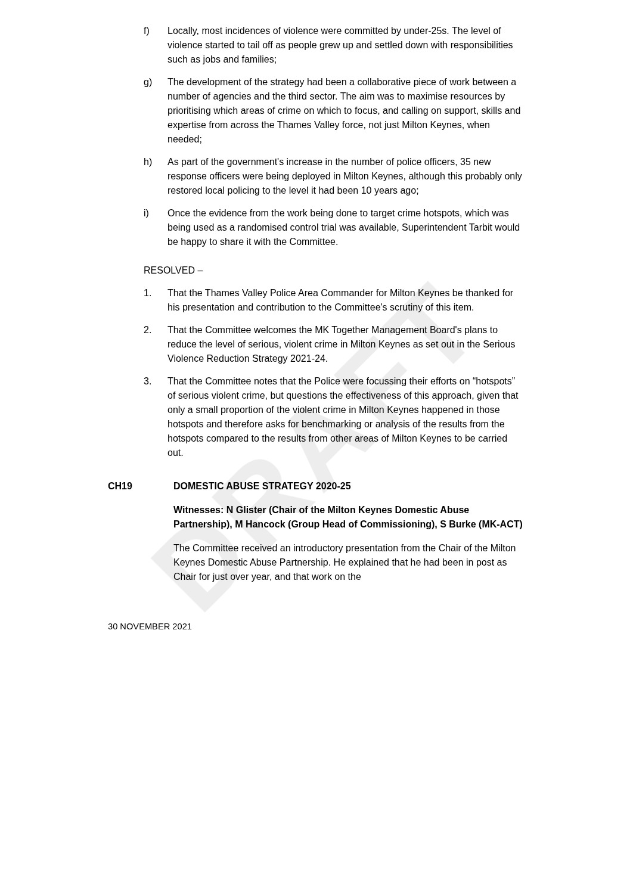DRAFT
f) Locally, most incidences of violence were committed by under-25s. The level of violence started to tail off as people grew up and settled down with responsibilities such as jobs and families;
g) The development of the strategy had been a collaborative piece of work between a number of agencies and the third sector. The aim was to maximise resources by prioritising which areas of crime on which to focus, and calling on support, skills and expertise from across the Thames Valley force, not just Milton Keynes, when needed;
h) As part of the government's increase in the number of police officers, 35 new response officers were being deployed in Milton Keynes, although this probably only restored local policing to the level it had been 10 years ago;
i) Once the evidence from the work being done to target crime hotspots, which was being used as a randomised control trial was available, Superintendent Tarbit would be happy to share it with the Committee.
RESOLVED –
1. That the Thames Valley Police Area Commander for Milton Keynes be thanked for his presentation and contribution to the Committee's scrutiny of this item.
2. That the Committee welcomes the MK Together Management Board's plans to reduce the level of serious, violent crime in Milton Keynes as set out in the Serious Violence Reduction Strategy 2021-24.
3. That the Committee notes that the Police were focussing their efforts on “hotspots” of serious violent crime, but questions the effectiveness of this approach, given that only a small proportion of the violent crime in Milton Keynes happened in those hotspots and therefore asks for benchmarking or analysis of the results from the hotspots compared to the results from other areas of Milton Keynes to be carried out.
CH19
DOMESTIC ABUSE STRATEGY 2020-25
Witnesses: N Glister (Chair of the Milton Keynes Domestic Abuse Partnership), M Hancock (Group Head of Commissioning), S Burke (MK-ACT)
The Committee received an introductory presentation from the Chair of the Milton Keynes Domestic Abuse Partnership. He explained that he had been in post as Chair for just over year, and that work on the
30 NOVEMBER 2021